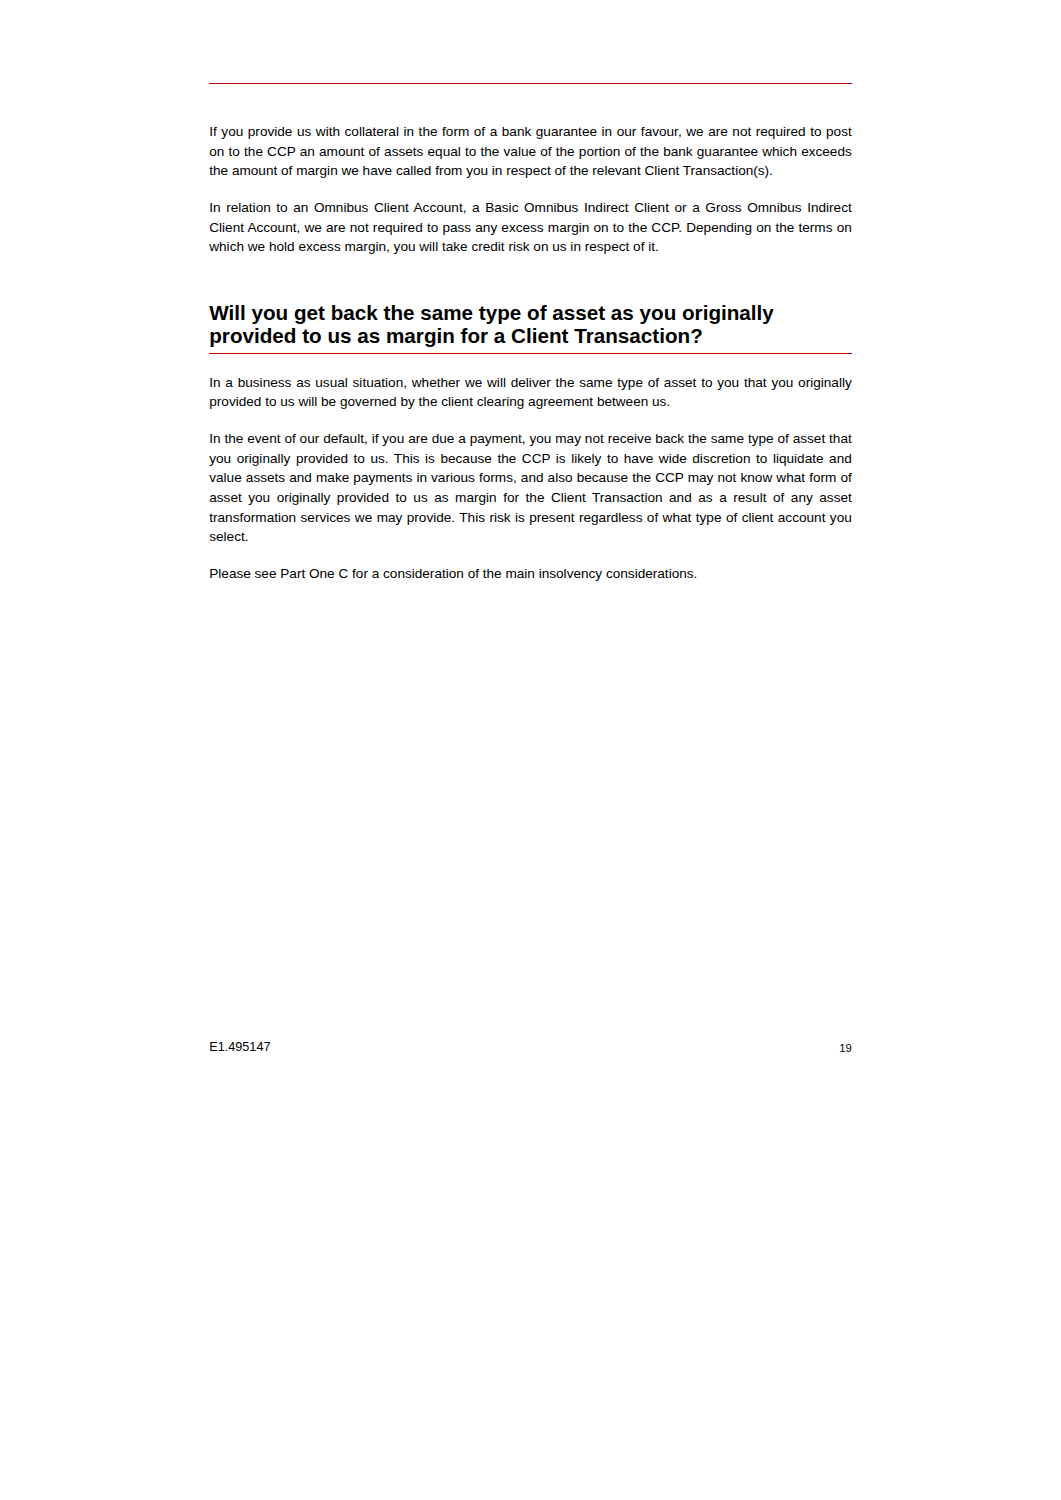If you provide us with collateral in the form of a bank guarantee in our favour, we are not required to post on to the CCP an amount of assets equal to the value of the portion of the bank guarantee which exceeds the amount of margin we have called from you in respect of the relevant Client Transaction(s).
In relation to an Omnibus Client Account, a Basic Omnibus Indirect Client or a Gross Omnibus Indirect Client Account, we are not required to pass any excess margin on to the CCP. Depending on the terms on which we hold excess margin, you will take credit risk on us in respect of it.
Will you get back the same type of asset as you originally provided to us as margin for a Client Transaction?
In a business as usual situation, whether we will deliver the same type of asset to you that you originally provided to us will be governed by the client clearing agreement between us.
In the event of our default, if you are due a payment, you may not receive back the same type of asset that you originally provided to us. This is because the CCP is likely to have wide discretion to liquidate and value assets and make payments in various forms, and also because the CCP may not know what form of asset you originally provided to us as margin for the Client Transaction and as a result of any asset transformation services we may provide. This risk is present regardless of what type of client account you select.
Please see Part One C for a consideration of the main insolvency considerations.
E1.495147 19